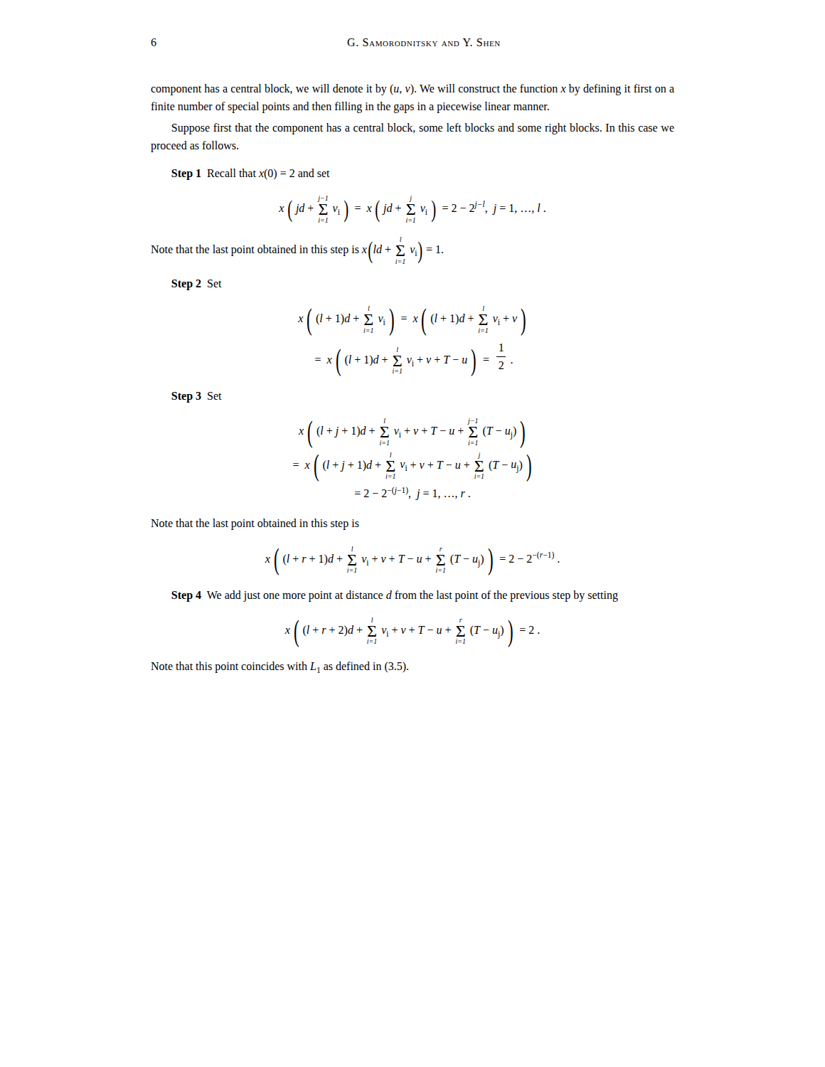6 G. Samorodnitsky and Y. Shen
component has a central block, we will denote it by (u, v). We will construct the function x by defining it first on a finite number of special points and then filling in the gaps in a piecewise linear manner.
Suppose first that the component has a central block, some left blocks and some right blocks. In this case we proceed as follows.
Step 1 Recall that x(0) = 2 and set
x ( jd + j−1 Σi=1 vi ) = x ( jd + jΣi=1 vi ) = 2 − 2j−l, j = 1, …, l .
Note that the last point obtained in this step is x(ld + lΣi=1 vi) = 1.
Step 2 Set
x ( (l + 1)d + lΣi=1 vi ) = x ( (l + 1)d + lΣi=1 vi + v ) = x ( (l + 1)d + lΣi=1 vi + v + T − u ) = 12 .
Step 3 Set
x ( (l + j + 1)d + lΣi=1 vi + v + T − u + j−1 Σi=1 (T − uj) ) = x ( (l + j + 1)d + lΣi=1 vi + v + T − u + jΣi=1 (T − uj) ) = 2 − 2−(j−1), j = 1, …, r .
Note that the last point obtained in this step is
x ( (l + r + 1)d + lΣi=1 vi + v + T − u + rΣi=1 (T − uj) ) = 2 − 2−(r−1) .
Step 4 We add just one more point at distance d from the last point of the previous step by setting
x ( (l + r + 2)d + lΣi=1 vi + v + T − u + rΣi=1 (T − uj) ) = 2 .
Note that this point coincides with L1 as defined in (3.5).